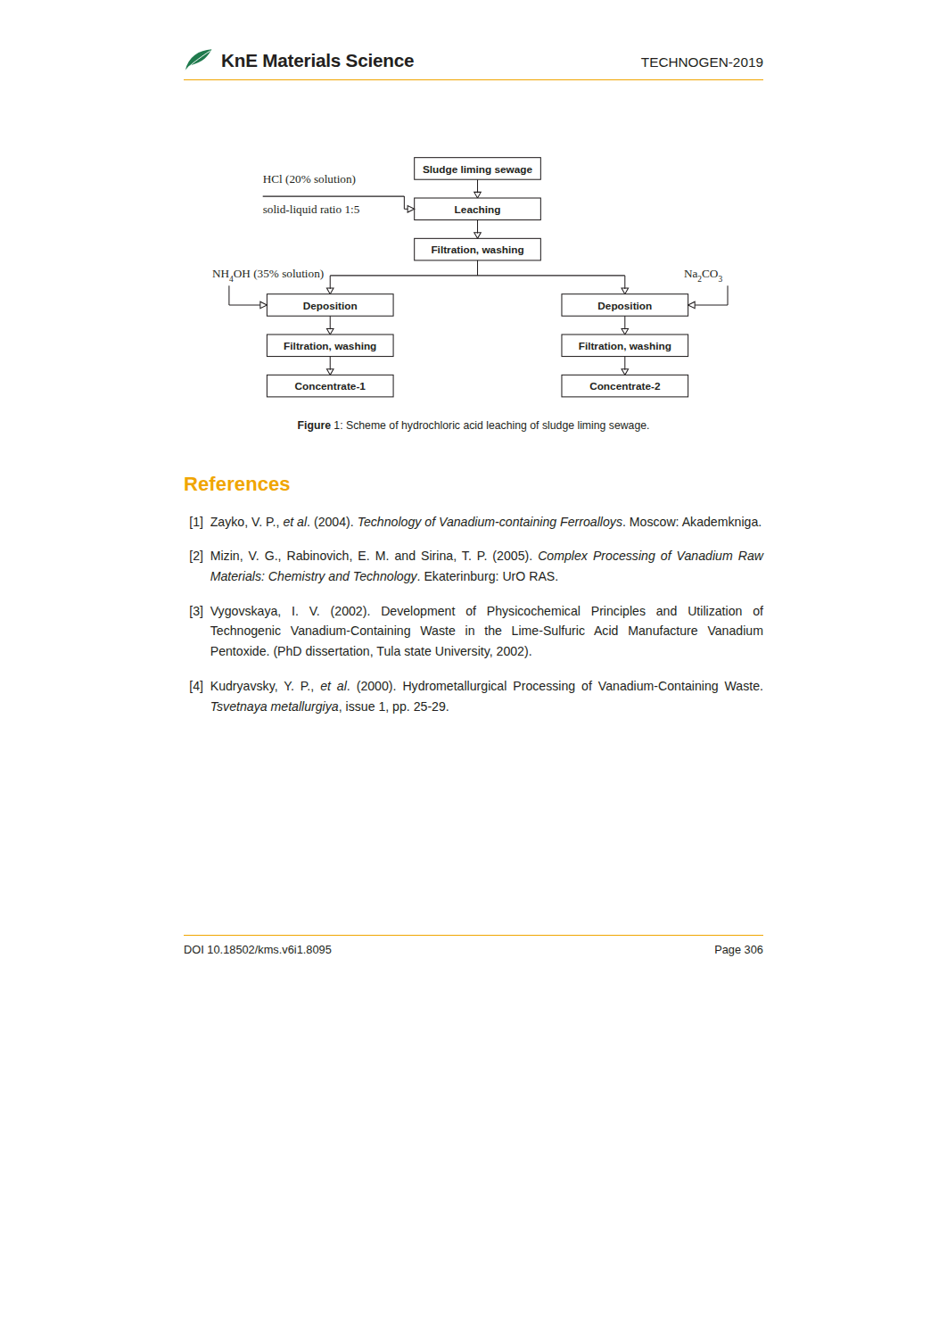KnE Materials Science
TECHNOGEN-2019
Sludge liming sewage Leaching HCl (20% solution) solid-liquid ratio 1:5 Filtration, washing Deposition Deposition NH4OH (35% solution) Na2CO3 Filtration, washing Filtration, washing Concentrate-1 Concentrate-2
Figure 1: Scheme of hydrochloric acid leaching of sludge liming sewage.
References
[1] Zayko, V. P., et al. (2004). Technology of Vanadium-containing Ferroalloys. Moscow: Akademkniga.
[2] Mizin, V. G., Rabinovich, E. M. and Sirina, T. P. (2005). Complex Processing of Vanadium Raw Materials: Chemistry and Technology. Ekaterinburg: UrO RAS.
[3] Vygovskaya, I. V. (2002). Development of Physicochemical Principles and Utilization of Technogenic Vanadium-Containing Waste in the Lime-Sulfuric Acid Manufacture Vanadium Pentoxide. (PhD dissertation, Tula state University, 2002).
[4] Kudryavsky, Y. P., et al. (2000). Hydrometallurgical Processing of Vanadium-Containing Waste. Tsvetnaya metallurgiya, issue 1, pp. 25-29.
DOI 10.18502/kms.v6i1.8095
Page 306